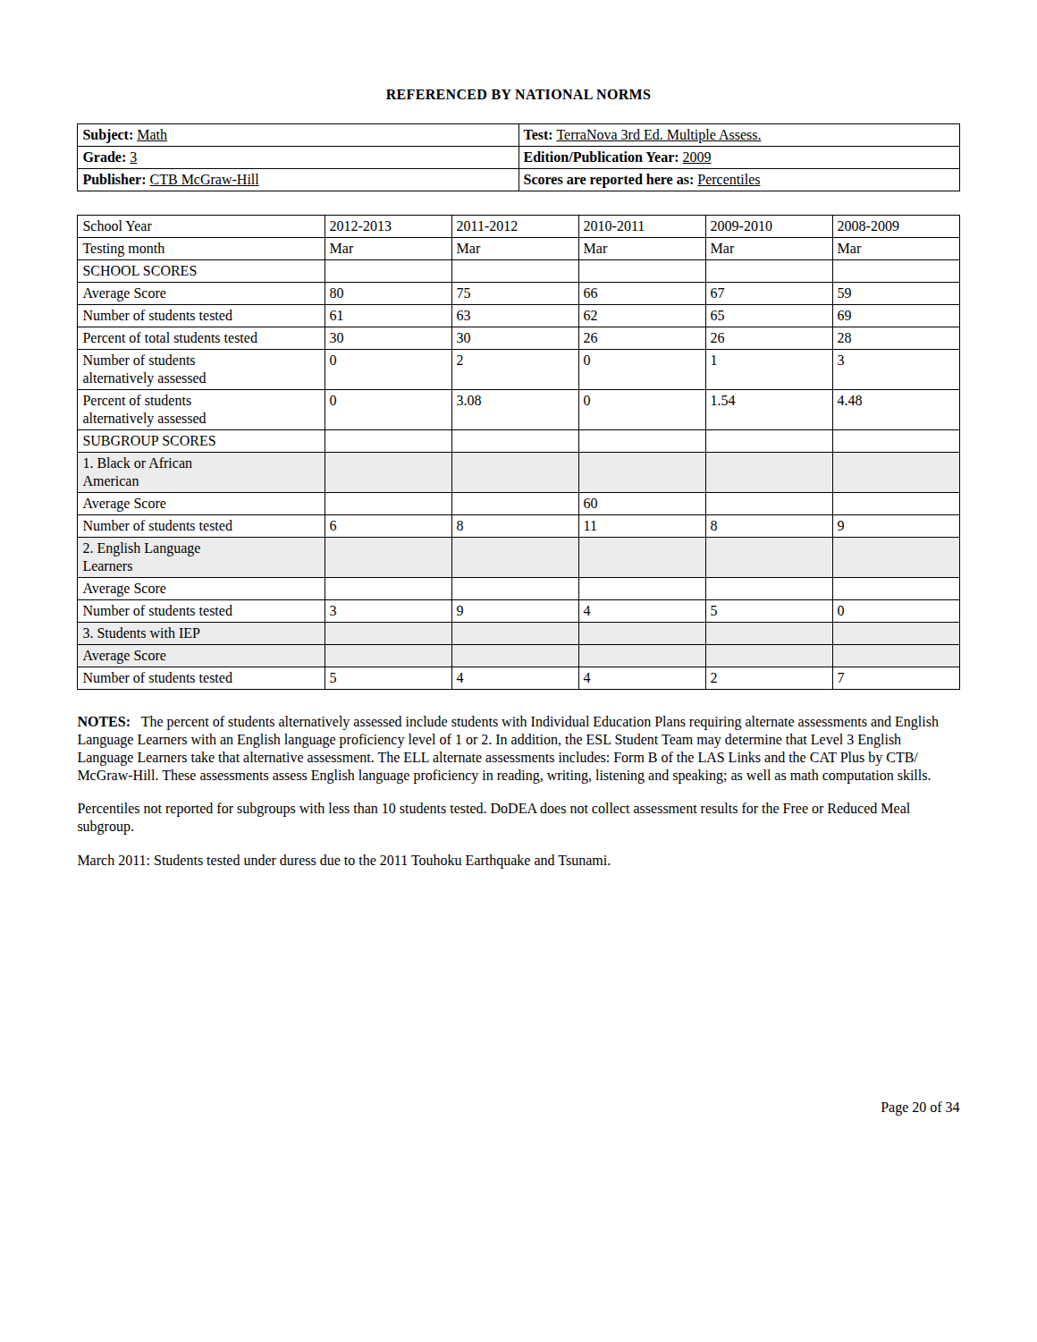REFERENCED BY NATIONAL NORMS
| Subject: Math | Test: TerraNova 3rd Ed. Multiple Assess. |
| Grade: 3 | Edition/Publication Year: 2009 |
| Publisher: CTB McGraw-Hill | Scores are reported here as: Percentiles |
| School Year | 2012-2013 | 2011-2012 | 2010-2011 | 2009-2010 | 2008-2009 |
| Testing month | Mar | Mar | Mar | Mar | Mar |
| SCHOOL SCORES | | | | | |
| Average Score | 80 | 75 | 66 | 67 | 59 |
| Number of students tested | 61 | 63 | 62 | 65 | 69 |
| Percent of total students tested | 30 | 30 | 26 | 26 | 28 |
| Number of students alternatively assessed | 0 | 2 | 0 | 1 | 3 |
| Percent of students alternatively assessed | 0 | 3.08 | 0 | 1.54 | 4.48 |
| SUBGROUP SCORES | | | | | |
| 1. Black or African American | | | | | |
| Average Score | | | 60 | | |
| Number of students tested | 6 | 8 | 11 | 8 | 9 |
| 2. English Language Learners | | | | | |
| Average Score | | | | | |
| Number of students tested | 3 | 9 | 4 | 5 | 0 |
| 3. Students with IEP | | | | | |
| Average Score | | | | | |
| Number of students tested | 5 | 4 | 4 | 2 | 7 |
NOTES: The percent of students alternatively assessed include students with Individual Education Plans requiring alternate assessments and English Language Learners with an English language proficiency level of 1 or 2. In addition, the ESL Student Team may determine that Level 3 English Language Learners take that alternative assessment. The ELL alternate assessments includes: Form B of the LAS Links and the CAT Plus by CTB/ McGraw-Hill. These assessments assess English language proficiency in reading, writing, listening and speaking; as well as math computation skills.
Percentiles not reported for subgroups with less than 10 students tested. DoDEA does not collect assessment results for the Free or Reduced Meal subgroup.
March 2011: Students tested under duress due to the 2011 Touhoku Earthquake and Tsunami.
Page 20 of 34